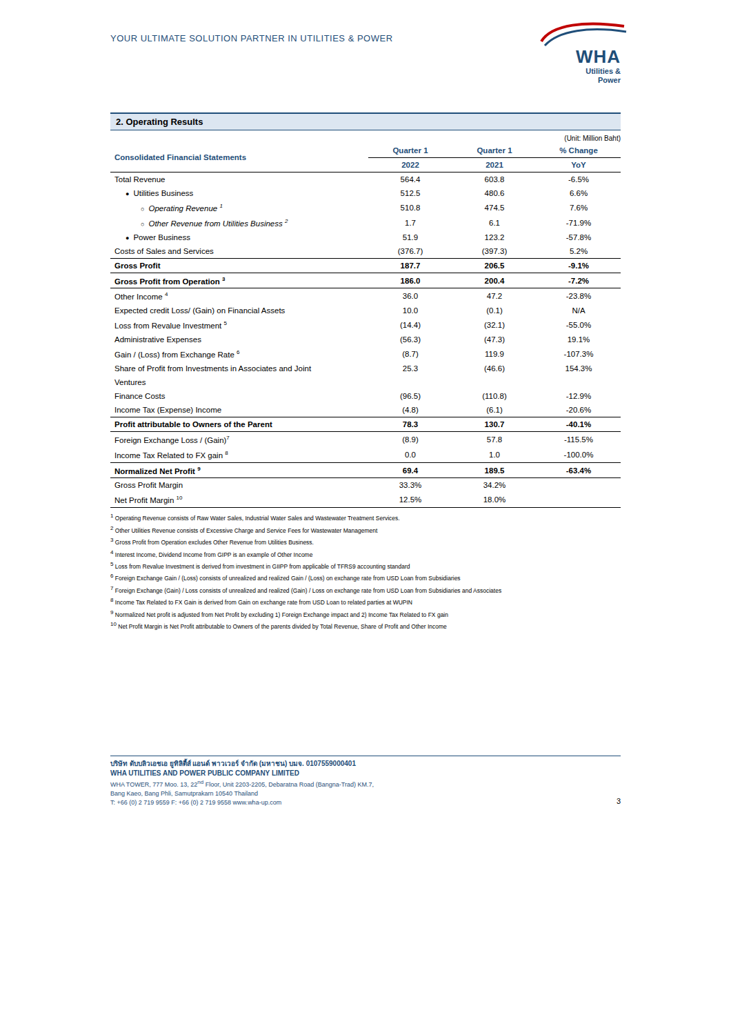YOUR ULTIMATE SOLUTION PARTNER IN UTILITIES & POWER
WHA
Utilities &
Power
2. Operating Results
(Unit: Million Baht)
| Consolidated Financial Statements | Quarter 1 | Quarter 1 | % Change |
| --- | --- | --- | --- |
| 2022 | 2021 | YoY |
| Total Revenue | 564.4 | 603.8 | -6.5% |
| Utilities Business | 512.5 | 480.6 | 6.6% |
| Operating Revenue 1 | 510.8 | 474.5 | 7.6% |
| Other Revenue from Utilities Business 2 | 1.7 | 6.1 | -71.9% |
| Power Business | 51.9 | 123.2 | -57.8% |
| Costs of Sales and Services | (376.7) | (397.3) | 5.2% |
| Gross Profit | 187.7 | 206.5 | -9.1% |
| Gross Profit from Operation 3 | 186.0 | 200.4 | -7.2% |
| Other Income 4 | 36.0 | 47.2 | -23.8% |
| Expected credit Loss/ (Gain) on Financial Assets | 10.0 | (0.1) | N/A |
| Loss from Revalue Investment 5 | (14.4) | (32.1) | -55.0% |
| Administrative Expenses | (56.3) | (47.3) | 19.1% |
| Gain / (Loss) from Exchange Rate 6 | (8.7) | 119.9 | -107.3% |
| Share of Profit from Investments in Associates and Joint | 25.3 | (46.6) | 154.3% |
| Ventures | | | |
| Finance Costs | (96.5) | (110.8) | -12.9% |
| Income Tax (Expense) Income | (4.8) | (6.1) | -20.6% |
| Profit attributable to Owners of the Parent | 78.3 | 130.7 | -40.1% |
| Foreign Exchange Loss / (Gain) 7 | (8.9) | 57.8 | -115.5% |
| Income Tax Related to FX gain 8 | 0.0 | 1.0 | -100.0% |
| Normalized Net Profit 9 | 69.4 | 189.5 | -63.4% |
| Gross Profit Margin | 33.3% | 34.2% | |
| Net Profit Margin 10 | 12.5% | 18.0% | |
1 Operating Revenue consists of Raw Water Sales, Industrial Water Sales and Wastewater Treatment Services.
2 Other Utilities Revenue consists of Excessive Charge and Service Fees for Wastewater Management
3 Gross Profit from Operation excludes Other Revenue from Utilities Business.
4 Interest Income, Dividend Income from GIPP is an example of Other Income
5 Loss from Revalue Investment is derived from investment in GIIPP from applicable of TFRS9 accounting standard
6 Foreign Exchange Gain / (Loss) consists of unrealized and realized Gain / (Loss) on exchange rate from USD Loan from Subsidiaries
7 Foreign Exchange (Gain) / Loss consists of unrealized and realized (Gain) / Loss on exchange rate from USD Loan from Subsidiaries and Associates
8 Income Tax Related to FX Gain is derived from Gain on exchange rate from USD Loan to related parties at WUPIN
9 Normalized Net profit is adjusted from Net Profit by excluding 1) Foreign Exchange impact and 2) Income Tax Related to FX gain
10 Net Profit Margin is Net Profit attributable to Owners of the parents divided by Total Revenue, Share of Profit and Other Income
บริษัท ดับบลิวเอชเอ ยูทิลิตี้ส์ แอนด์ พาวเวอร์ จำกัด (มหาชน) บมจ. 0107559000401
WHA UTILITIES AND POWER PUBLIC COMPANY LIMITED
WHA TOWER, 777 Moo. 13, 22nd Floor, Unit 2203-2205, Debaratna Road (Bangna-Trad) KM.7,
Bang Kaeo, Bang Phli, Samutprakarn 10540 Thailand
T: +66 (0) 2 719 9559 F: +66 (0) 2 719 9558 www.wha-up.com
3